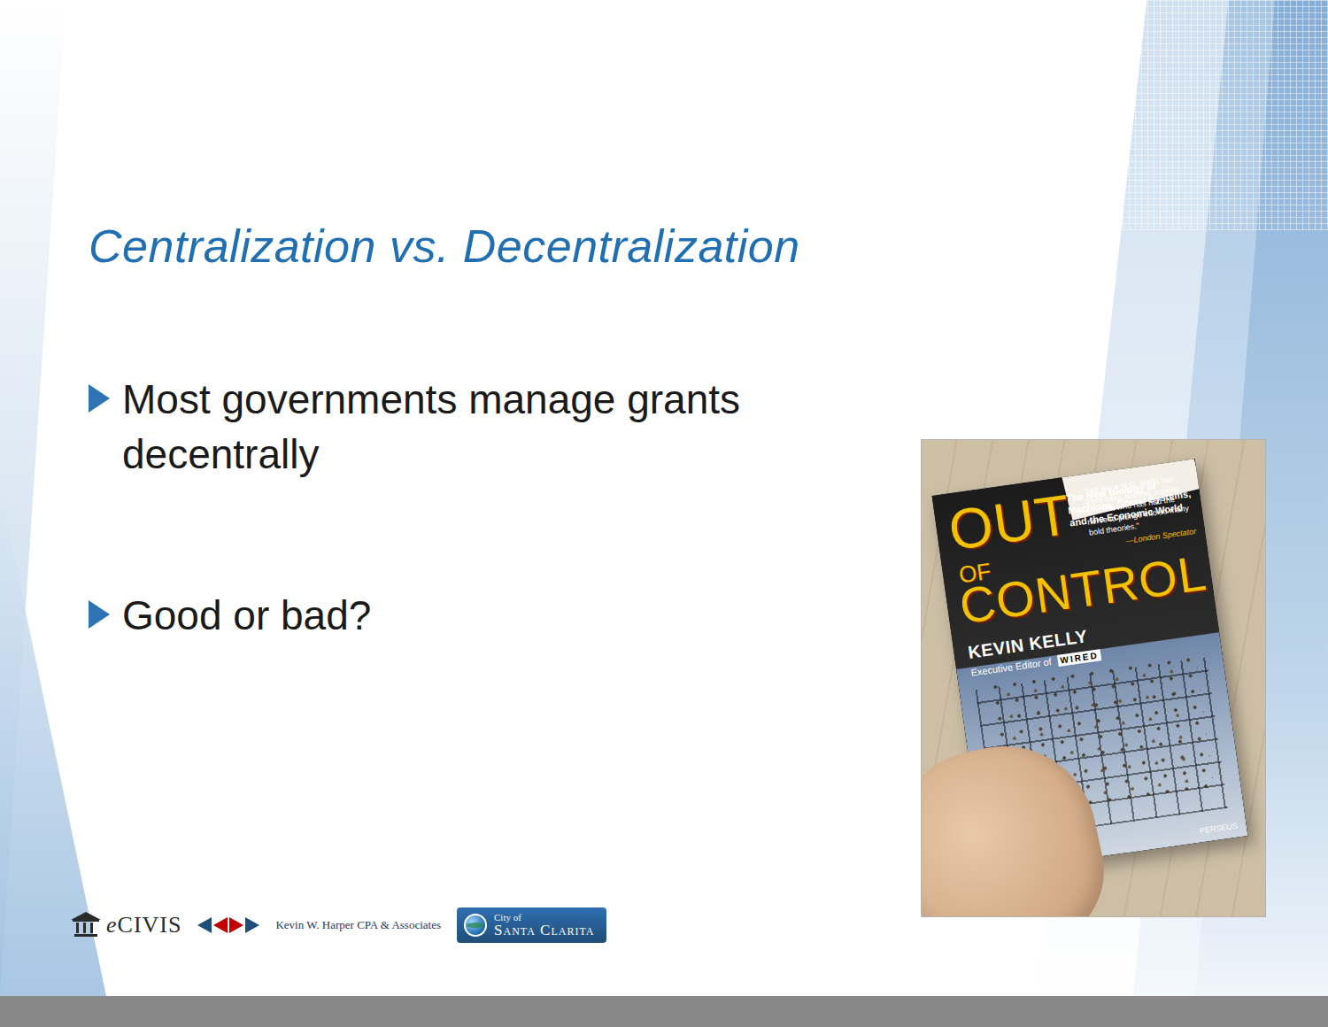Centralization vs. Decentralization
Most governments manage grants decentrally
Good or bad?
OUT
OF
CONTROL
The New Biology of Machines, Social Systems, and the Economic World
KEVIN KELLY
Executive Editor of WIRED
"Not since H.G. Wells has there been another popular scientist who has had the nerve to plunge into so many bold theories." —London Spectator
PERSEUS
e CIVIS
Kevin W. Harper CPA & Associates
City of Santa Clarita